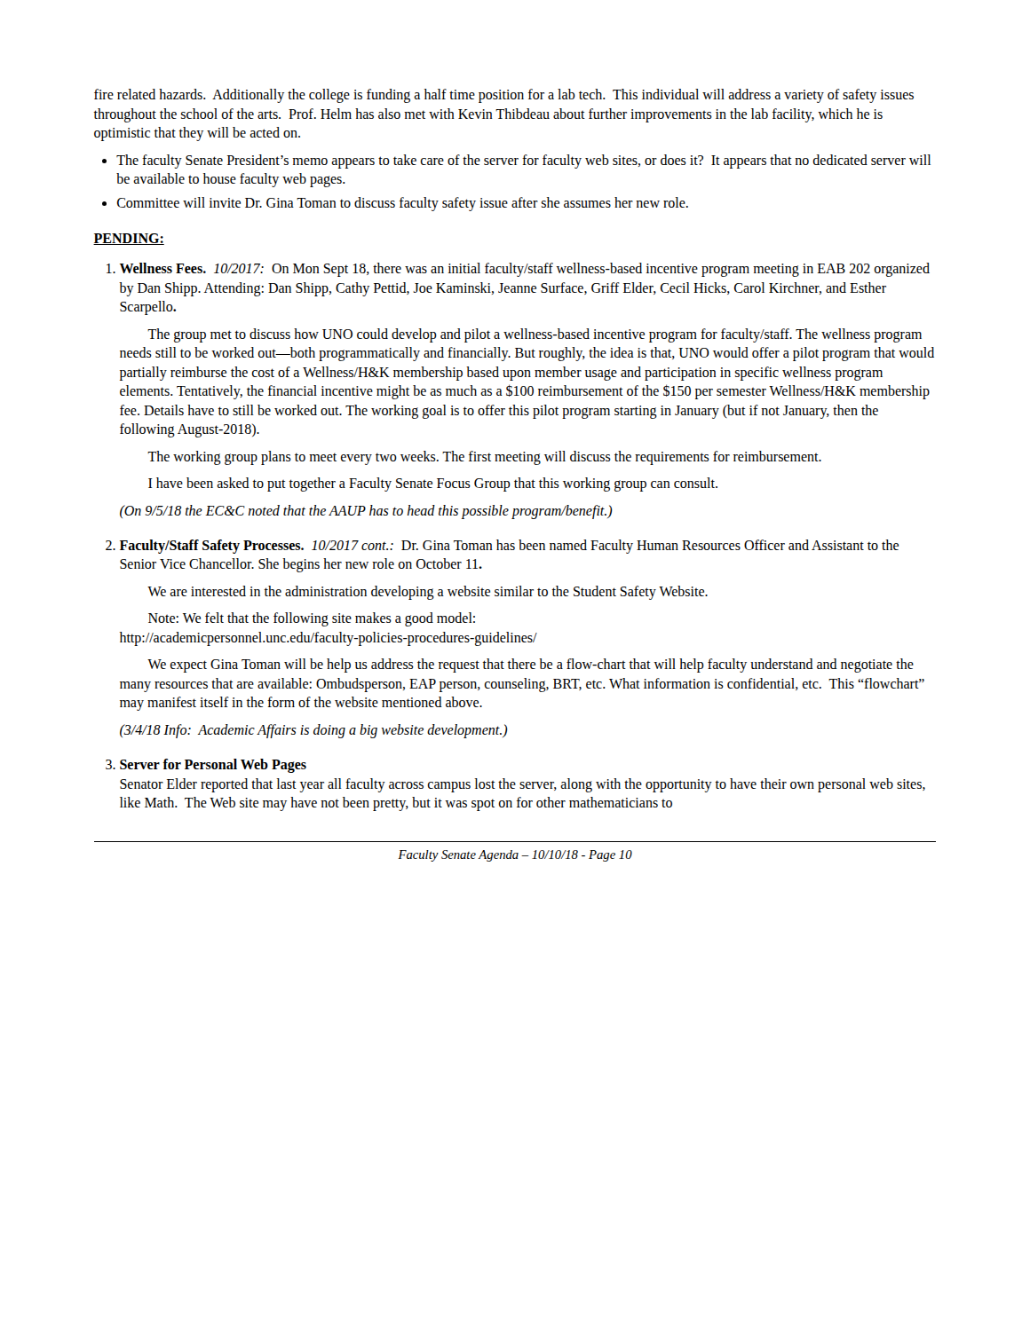fire related hazards. Additionally the college is funding a half time position for a lab tech. This individual will address a variety of safety issues throughout the school of the arts. Prof. Helm has also met with Kevin Thibdeau about further improvements in the lab facility, which he is optimistic that they will be acted on.
The faculty Senate President’s memo appears to take care of the server for faculty web sites, or does it? It appears that no dedicated server will be available to house faculty web pages.
Committee will invite Dr. Gina Toman to discuss faculty safety issue after she assumes her new role.
PENDING:
Wellness Fees. 10/2017: On Mon Sept 18, there was an initial faculty/staff wellness-based incentive program meeting in EAB 202 organized by Dan Shipp. Attending: Dan Shipp, Cathy Pettid, Joe Kaminski, Jeanne Surface, Griff Elder, Cecil Hicks, Carol Kirchner, and Esther Scarpello.
The group met to discuss how UNO could develop and pilot a wellness-based incentive program for faculty/staff. The wellness program needs still to be worked out—both programmatically and financially. But roughly, the idea is that, UNO would offer a pilot program that would partially reimburse the cost of a Wellness/H&K membership based upon member usage and participation in specific wellness program elements. Tentatively, the financial incentive might be as much as a $100 reimbursement of the $150 per semester Wellness/H&K membership fee. Details have to still be worked out. The working goal is to offer this pilot program starting in January (but if not January, then the following August-2018).
The working group plans to meet every two weeks. The first meeting will discuss the requirements for reimbursement.
I have been asked to put together a Faculty Senate Focus Group that this working group can consult.
(On 9/5/18 the EC&C noted that the AAUP has to head this possible program/benefit.)
Faculty/Staff Safety Processes. 10/2017 cont.: Dr. Gina Toman has been named Faculty Human Resources Officer and Assistant to the Senior Vice Chancellor. She begins her new role on October 11.
We are interested in the administration developing a website similar to the Student Safety Website.
Note: We felt that the following site makes a good model:
http://academicpersonnel.unc.edu/faculty-policies-procedures-guidelines/
We expect Gina Toman will be help us address the request that there be a flow-chart that will help faculty understand and negotiate the many resources that are available: Ombudsperson, EAP person, counseling, BRT, etc. What information is confidential, etc. This “flowchart” may manifest itself in the form of the website mentioned above.
(3/4/18 Info: Academic Affairs is doing a big website development.)
Server for Personal Web Pages
Senator Elder reported that last year all faculty across campus lost the server, along with the opportunity to have their own personal web sites, like Math. The Web site may have not been pretty, but it was spot on for other mathematicians to
Faculty Senate Agenda – 10/10/18 - Page 10